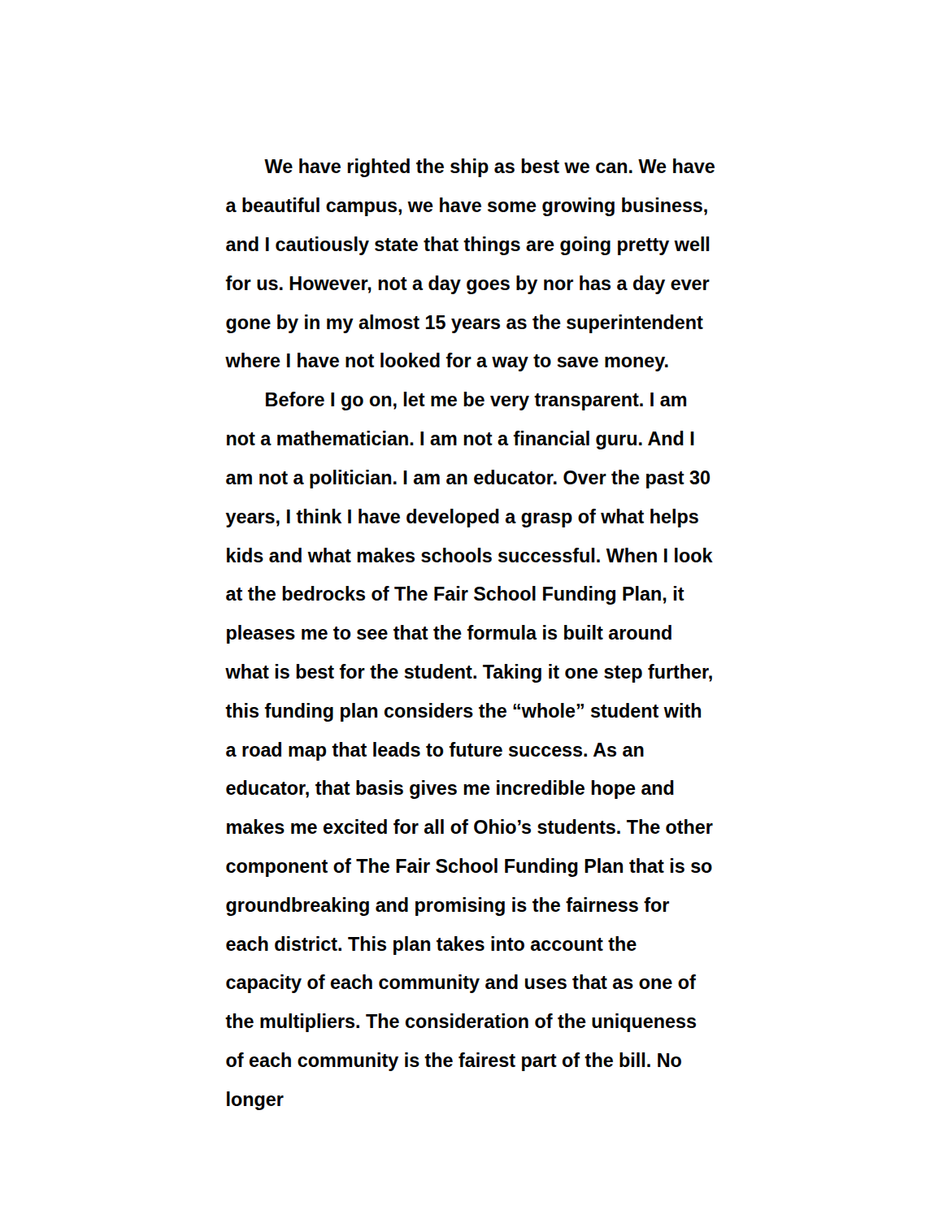We have righted the ship as best we can. We have a beautiful campus, we have some growing business, and I cautiously state that things are going pretty well for us. However, not a day goes by nor has a day ever gone by in my almost 15 years as the superintendent where I have not looked for a way to save money.
Before I go on, let me be very transparent. I am not a mathematician. I am not a financial guru. And I am not a politician. I am an educator. Over the past 30 years, I think I have developed a grasp of what helps kids and what makes schools successful. When I look at the bedrocks of The Fair School Funding Plan, it pleases me to see that the formula is built around what is best for the student. Taking it one step further, this funding plan considers the “whole” student with a road map that leads to future success. As an educator, that basis gives me incredible hope and makes me excited for all of Ohio’s students. The other component of The Fair School Funding Plan that is so groundbreaking and promising is the fairness for each district. This plan takes into account the capacity of each community and uses that as one of the multipliers. The consideration of the uniqueness of each community is the fairest part of the bill. No longer